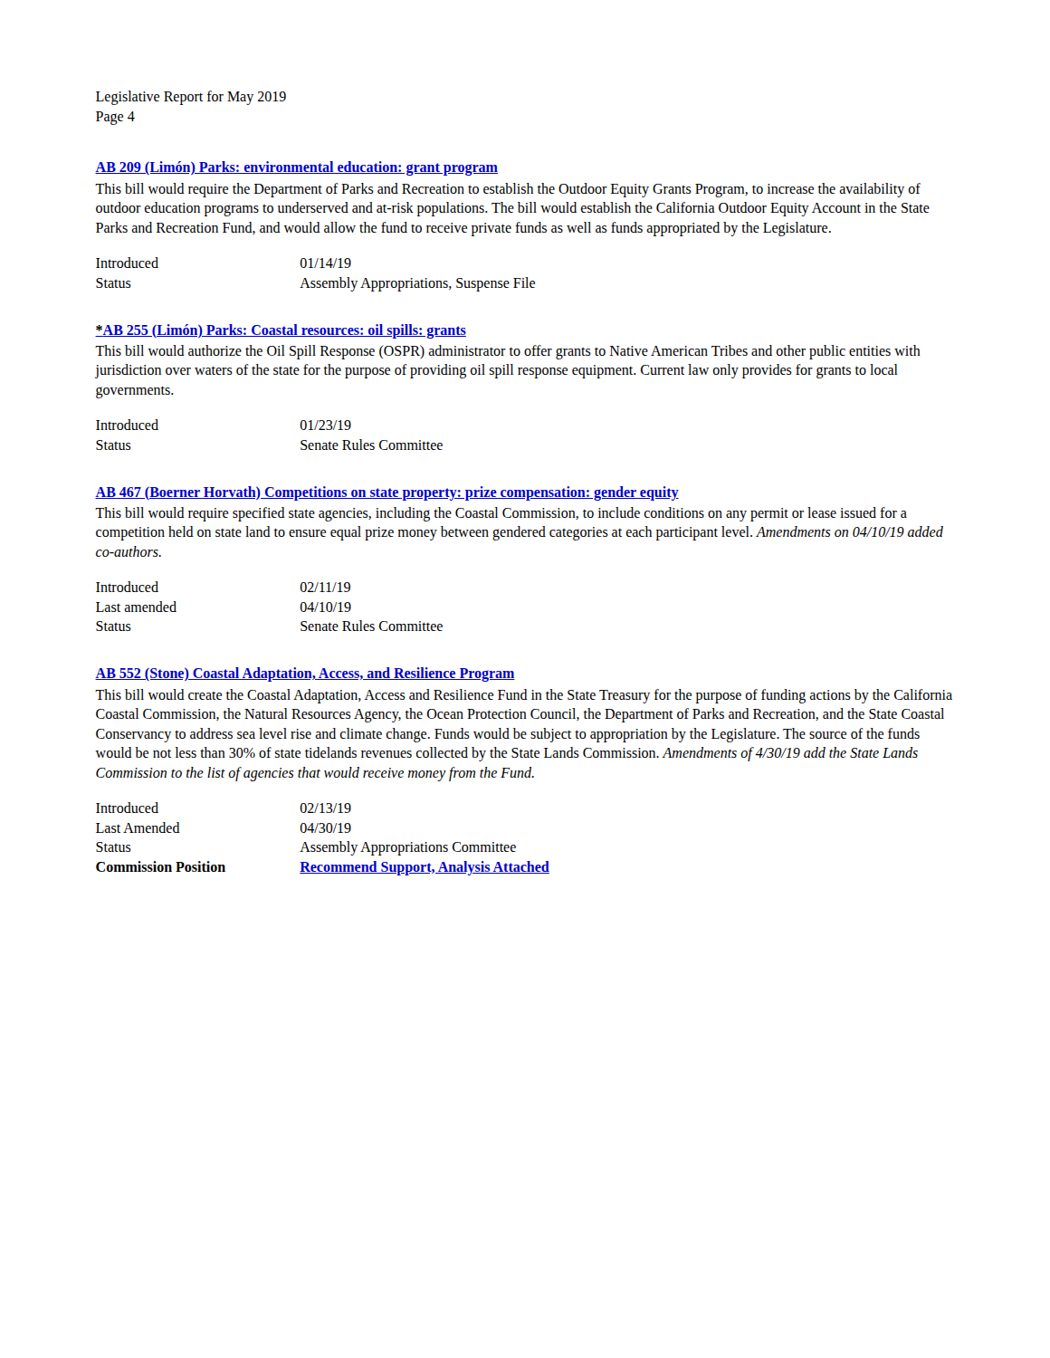Legislative Report for May 2019
Page 4
AB 209 (Limón) Parks: environmental education: grant program
This bill would require the Department of Parks and Recreation to establish the Outdoor Equity Grants Program, to increase the availability of outdoor education programs to underserved and at-risk populations. The bill would establish the California Outdoor Equity Account in the State Parks and Recreation Fund, and would allow the fund to receive private funds as well as funds appropriated by the Legislature.
| Introduced | 01/14/19 |
| Status | Assembly Appropriations, Suspense File |
*AB 255 (Limón) Parks: Coastal resources: oil spills: grants
This bill would authorize the Oil Spill Response (OSPR) administrator to offer grants to Native American Tribes and other public entities with jurisdiction over waters of the state for the purpose of providing oil spill response equipment. Current law only provides for grants to local governments.
| Introduced | 01/23/19 |
| Status | Senate Rules Committee |
AB 467 (Boerner Horvath) Competitions on state property: prize compensation: gender equity
This bill would require specified state agencies, including the Coastal Commission, to include conditions on any permit or lease issued for a competition held on state land to ensure equal prize money between gendered categories at each participant level. Amendments on 04/10/19 added co-authors.
| Introduced | 02/11/19 |
| Last amended | 04/10/19 |
| Status | Senate Rules Committee |
AB 552 (Stone) Coastal Adaptation, Access, and Resilience Program
This bill would create the Coastal Adaptation, Access and Resilience Fund in the State Treasury for the purpose of funding actions by the California Coastal Commission, the Natural Resources Agency, the Ocean Protection Council, the Department of Parks and Recreation, and the State Coastal Conservancy to address sea level rise and climate change. Funds would be subject to appropriation by the Legislature. The source of the funds would be not less than 30% of state tidelands revenues collected by the State Lands Commission. Amendments of 4/30/19 add the State Lands Commission to the list of agencies that would receive money from the Fund.
| Introduced | 02/13/19 |
| Last Amended | 04/30/19 |
| Status | Assembly Appropriations Committee |
| Commission Position | Recommend Support, Analysis Attached |